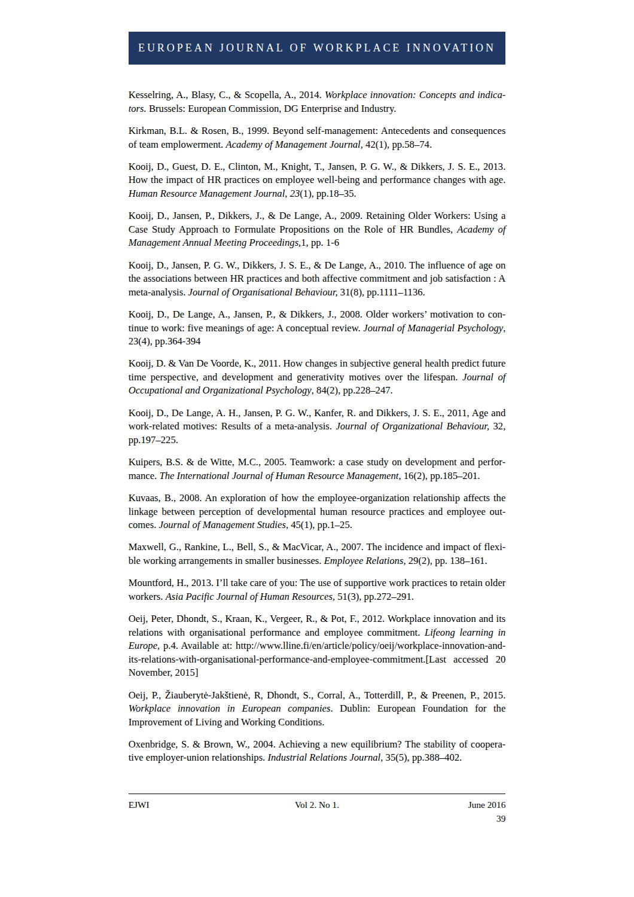European Journal of Workplace Innovation
Kesselring, A., Blasy, C., & Scopella, A., 2014. Workplace innovation: Concepts and indicators. Brussels: European Commission, DG Enterprise and Industry.
Kirkman, B.L. & Rosen, B., 1999. Beyond self-management: Antecedents and consequences of team emplowerment. Academy of Management Journal, 42(1), pp.58–74.
Kooij, D., Guest, D. E., Clinton, M., Knight, T., Jansen, P. G. W., & Dikkers, J. S. E., 2013. How the impact of HR practices on employee well-being and performance changes with age. Human Resource Management Journal, 23(1), pp.18–35.
Kooij, D., Jansen, P., Dikkers, J., & De Lange, A., 2009. Retaining Older Workers: Using a Case Study Approach to Formulate Propositions on the Role of HR Bundles, Academy of Management Annual Meeting Proceedings, 1, pp. 1-6
Kooij, D., Jansen, P. G. W., Dikkers, J. S. E., & De Lange, A., 2010. The influence of age on the associations between HR practices and both affective commitment and job satisfaction : A meta-analysis. Journal of Organisational Behaviour, 31(8), pp.1111–1136.
Kooij, D., De Lange, A., Jansen, P., & Dikkers, J., 2008. Older workers’ motivation to continue to work: five meanings of age: A conceptual review. Journal of Managerial Psychology, 23(4), pp.364-394
Kooij, D. & Van De Voorde, K., 2011. How changes in subjective general health predict future time perspective, and development and generativity motives over the lifespan. Journal of Occupational and Organizational Psychology, 84(2), pp.228–247.
Kooij, D., De Lange, A. H., Jansen, P. G. W., Kanfer, R. and Dikkers, J. S. E., 2011, Age and work-related motives: Results of a meta-analysis. Journal of Organizational Behaviour, 32, pp.197–225.
Kuipers, B.S. & de Witte, M.C., 2005. Teamwork: a case study on development and performance. The International Journal of Human Resource Management, 16(2), pp.185–201.
Kuvaas, B., 2008. An exploration of how the employee-organization relationship affects the linkage between perception of developmental human resource practices and employee outcomes. Journal of Management Studies, 45(1), pp.1–25.
Maxwell, G., Rankine, L., Bell, S., & MacVicar, A., 2007. The incidence and impact of flexible working arrangements in smaller businesses. Employee Relations, 29(2), pp. 138–161.
Mountford, H., 2013. I’ll take care of you: The use of supportive work practices to retain older workers. Asia Pacific Journal of Human Resources, 51(3), pp.272–291.
Oeij, Peter, Dhondt, S., Kraan, K., Vergeer, R., & Pot, F., 2012. Workplace innovation and its relations with organisational performance and employee commitment. Lifeong learning in Europe, p.4. Available at: http://www.lline.fi/en/article/policy/oeij/workplace-innovation-and-its-relations-with-organisational-performance-and-employee-commitment.[Last accessed 20 November, 2015]
Oeij, P., Žiauberytė-Jakštienė, R, Dhondt, S., Corral, A., Totterdill, P., & Preenen, P., 2015. Workplace innovation in European companies. Dublin: European Foundation for the Improvement of Living and Working Conditions.
Oxenbridge, S. & Brown, W., 2004. Achieving a new equilibrium? The stability of cooperative employer-union relationships. Industrial Relations Journal, 35(5), pp.388–402.
EJWI
Vol 2. No 1.
June 2016 39